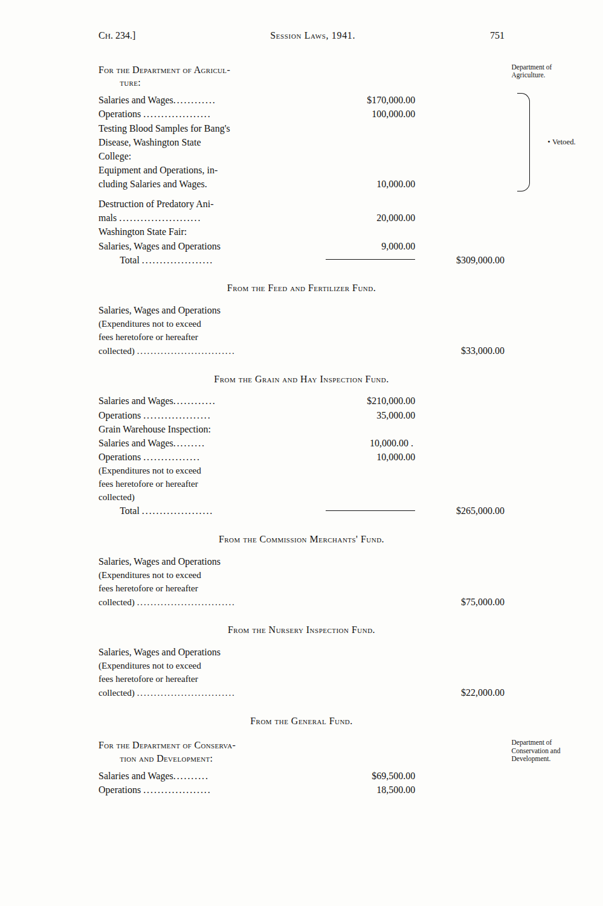CH. 234.] Session Laws, 1941. 751
Department of Agriculture.
For the Department of Agricul-ture:
| Salaries and Wages ............ | $170,000.00 | |
| Operations ................... | 100,000.00 | |
| Testing Blood Samples for Bang's | | |
| Disease, Washington State | | |
| College: | | |
| Equipment and Operations, in- | | |
| cluding Salaries and Wages . | 10,000.00 | |
Vetoed.
| Destruction of Predatory Ani- | | |
| mals ....................... | 20,000.00 | |
| Washington State Fair: | | |
| Salaries, Wages and Operations | 9,000.00 | |
| Total .................... | | $309,000.00 |
From the Feed and Fertilizer Fund.
| Salaries, Wages and Operations | | |
| (Expenditures not to exceed | | |
| fees heretofore or hereafter | | |
| collected) ............................. | | $33,000.00 |
From the Grain and Hay Inspection Fund.
| Salaries and Wages ............ | $210,000.00 | |
| Operations ................... | 35,000.00 | |
| Grain Warehouse Inspection: | | |
| Salaries and Wages ......... | 10,000.00 . | |
| Operations ................ | 10,000.00 | |
| (Expenditures not to exceed | | |
| fees heretofore or hereafter | | |
| collected) | | |
| Total .................... | | $265,000.00 |
From the Commission Merchants' Fund.
| Salaries, Wages and Operations | | |
| (Expenditures not to exceed | | |
| fees heretofore or hereafter | | |
| collected) ............................. | | $75,000.00 |
From the Nursery Inspection Fund.
| Salaries, Wages and Operations | | |
| (Expenditures not to exceed | | |
| fees heretofore or hereafter | | |
| collected) ............................. | | $22,000.00 |
From the General Fund.
Department of Conservation and Development.
For the Department of Conserva-tion and Development:
| Salaries and Wages .......... | $69,500.00 | |
| Operations ................... | 18,500.00 | |